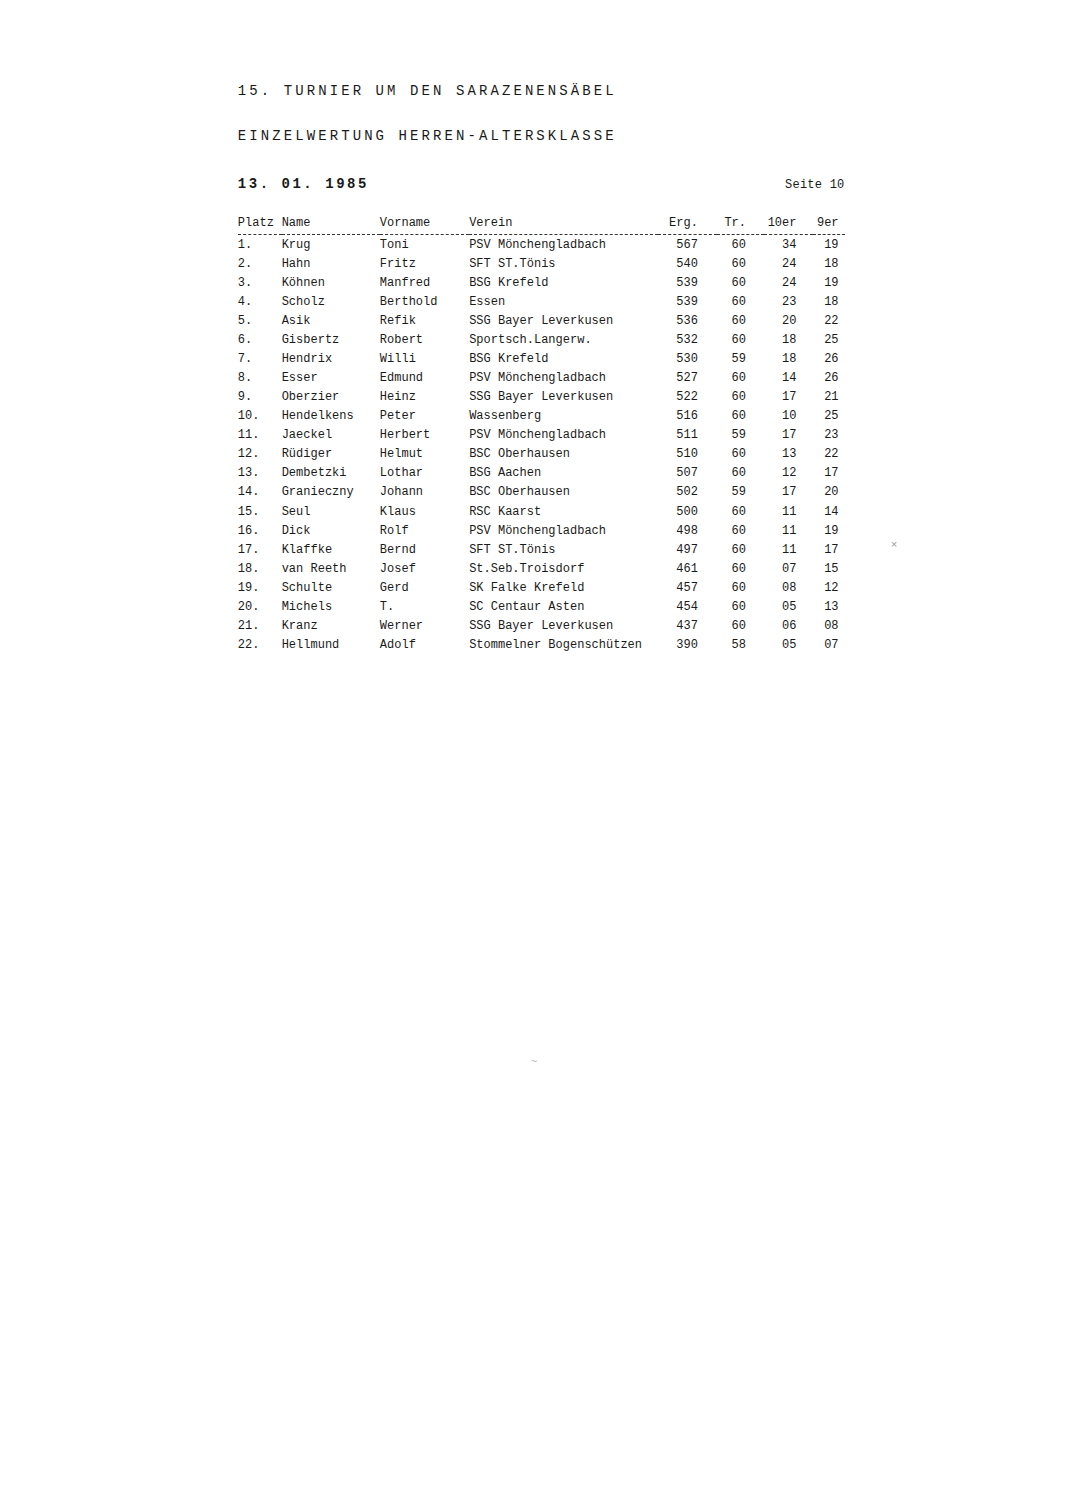15. Turnier um den Sarazenensäbel
Einzelwertung Herren-Altersklasse
13. 01. 1985 Seite 10
| Platz | Name | Vorname | Verein | Erg. | Tr. | 10er | 9er |
| --- | --- | --- | --- | --- | --- | --- | --- |
| 1. | Krug | Toni | PSV Mönchengladbach | 567 | 60 | 34 | 19 |
| 2. | Hahn | Fritz | SFT ST.Tönis | 540 | 60 | 24 | 18 |
| 3. | Köhnen | Manfred | BSG Krefeld | 539 | 60 | 24 | 19 |
| 4. | Scholz | Berthold | Essen | 539 | 60 | 23 | 18 |
| 5. | Asik | Refik | SSG Bayer Leverkusen | 536 | 60 | 20 | 22 |
| 6. | Gisbertz | Robert | Sportsch.Langerw. | 532 | 60 | 18 | 25 |
| 7. | Hendrix | Willi | BSG Krefeld | 530 | 59 | 18 | 26 |
| 8. | Esser | Edmund | PSV Mönchengladbach | 527 | 60 | 14 | 26 |
| 9. | Oberzier | Heinz | SSG Bayer Leverkusen | 522 | 60 | 17 | 21 |
| 10. | Hendelkens | Peter | Wassenberg | 516 | 60 | 10 | 25 |
| 11. | Jaeckel | Herbert | PSV Mönchengladbach | 511 | 59 | 17 | 23 |
| 12. | Rüdiger | Helmut | BSC Oberhausen | 510 | 60 | 13 | 22 |
| 13. | Dembetzki | Lothar | BSG Aachen | 507 | 60 | 12 | 17 |
| 14. | Granieczny | Johann | BSC Oberhausen | 502 | 59 | 17 | 20 |
| 15. | Seul | Klaus | RSC Kaarst | 500 | 60 | 11 | 14 |
| 16. | Dick | Rolf | PSV Mönchengladbach | 498 | 60 | 11 | 19 |
| 17. | Klaffke | Bernd | SFT ST.Tönis | 497 | 60 | 11 | 17 |
| 18. | van Reeth | Josef | St.Seb.Troisdorf | 461 | 60 | 07 | 15 |
| 19. | Schulte | Gerd | SK Falke Krefeld | 457 | 60 | 08 | 12 |
| 20. | Michels | T. | SC Centaur Asten | 454 | 60 | 05 | 13 |
| 21. | Kranz | Werner | SSG Bayer Leverkusen | 437 | 60 | 06 | 08 |
| 22. | Hellmund | Adolf | Stommelner Bogenschützen | 390 | 58 | 05 | 07 |
×
~